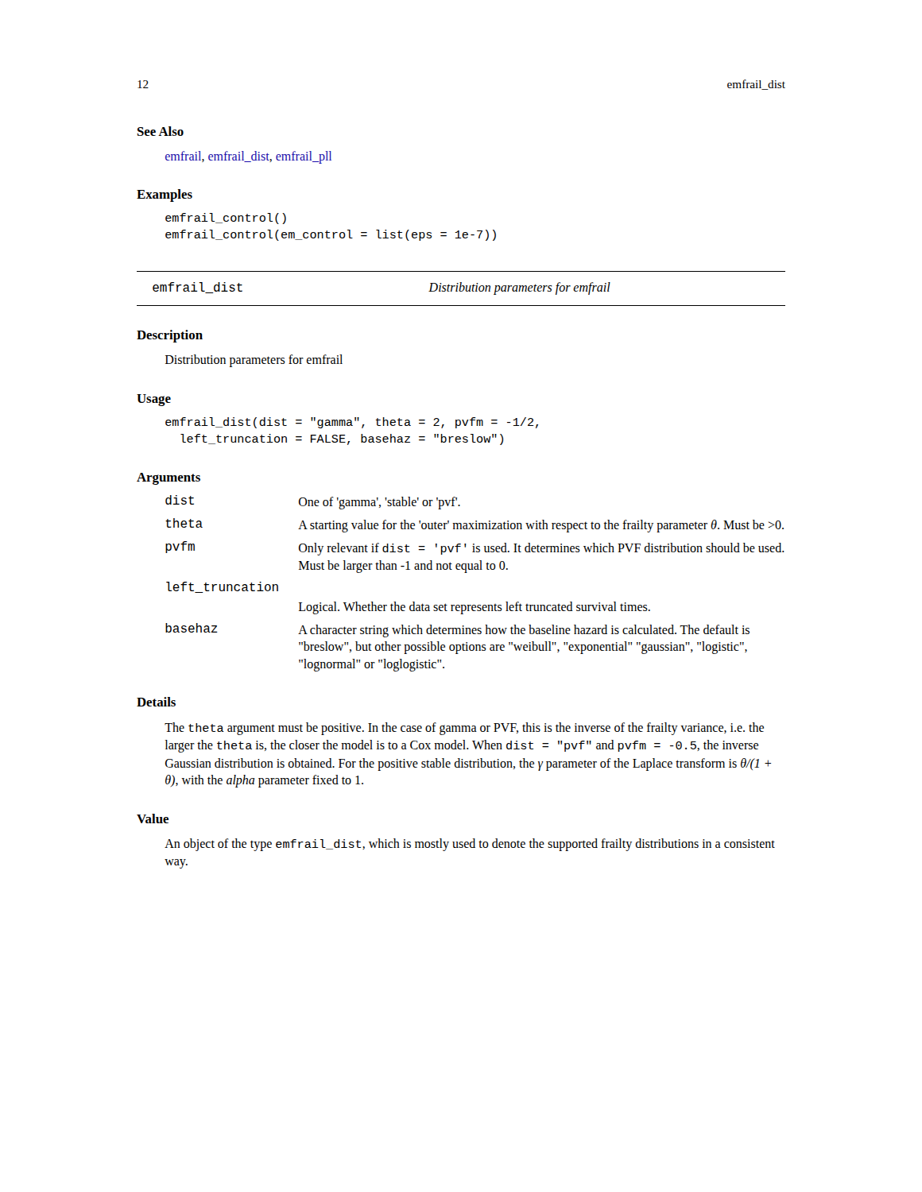12 emfrail_dist
See Also
emfrail, emfrail_dist, emfrail_pll
Examples
emfrail_control()
emfrail_control(em_control = list(eps = 1e-7))
emfrail_dist Distribution parameters for emfrail
Description
Distribution parameters for emfrail
Usage
emfrail_dist(dist = "gamma", theta = 2, pvfm = -1/2,
  left_truncation = FALSE, basehaz = "breslow")
Arguments
dist
One of 'gamma', 'stable' or 'pvf'.
theta
A starting value for the 'outer' maximization with respect to the frailty parameter θ. Must be >0.
pvfm
Only relevant if dist = 'pvf' is used. It determines which PVF distribution should be used. Must be larger than -1 and not equal to 0.
left_truncation
Logical. Whether the data set represents left truncated survival times.
basehaz
A character string which determines how the baseline hazard is calculated. The default is "breslow", but other possible options are "weibull", "exponential" "gaussian", "logistic", "lognormal" or "loglogistic".
Details
The theta argument must be positive. In the case of gamma or PVF, this is the inverse of the frailty variance, i.e. the larger the theta is, the closer the model is to a Cox model. When dist = "pvf" and pvfm = -0.5, the inverse Gaussian distribution is obtained. For the positive stable distribution, the γ parameter of the Laplace transform is θ/(1 + θ), with the alpha parameter fixed to 1.
Value
An object of the type emfrail_dist, which is mostly used to denote the supported frailty distributions in a consistent way.